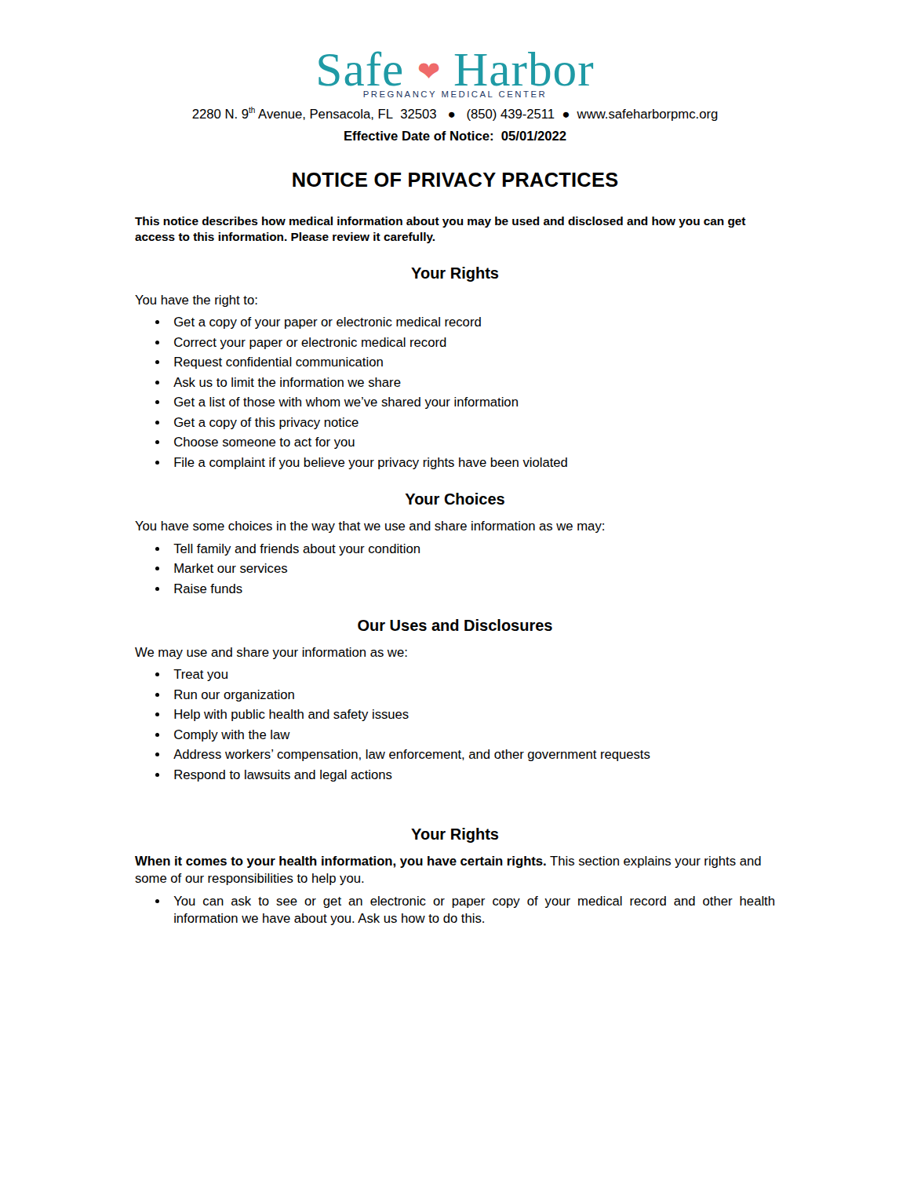Safe ❤ Harbor
Pregnancy Medical Center
2280 N. 9th Avenue, Pensacola, FL 32503 ● (850) 439-2511 ● www.safeharborpmc.org
Effective Date of Notice: 05/01/2022
NOTICE OF PRIVACY PRACTICES
This notice describes how medical information about you may be used and disclosed and how you can get access to this information. Please review it carefully.
Your Rights
You have the right to:
Get a copy of your paper or electronic medical record
Correct your paper or electronic medical record
Request confidential communication
Ask us to limit the information we share
Get a list of those with whom we’ve shared your information
Get a copy of this privacy notice
Choose someone to act for you
File a complaint if you believe your privacy rights have been violated
Your Choices
You have some choices in the way that we use and share information as we may:
Tell family and friends about your condition
Market our services
Raise funds
Our Uses and Disclosures
We may use and share your information as we:
Treat you
Run our organization
Help with public health and safety issues
Comply with the law
Address workers’ compensation, law enforcement, and other government requests
Respond to lawsuits and legal actions
Your Rights
When it comes to your health information, you have certain rights. This section explains your rights and some of our responsibilities to help you.
You can ask to see or get an electronic or paper copy of your medical record and other health information we have about you. Ask us how to do this.